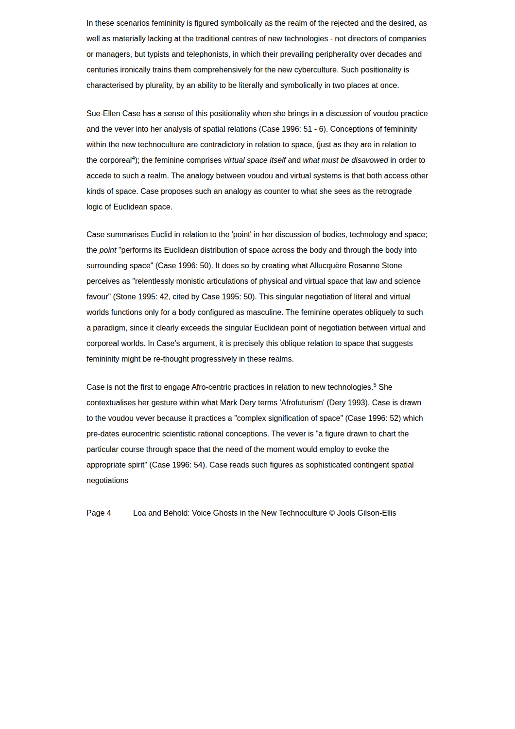In these scenarios femininity is figured symbolically as the realm of the rejected and the desired, as well as materially lacking at the traditional centres of new technologies - not directors of companies or managers, but typists and telephonists, in which their prevailing peripherality over decades and centuries ironically trains them comprehensively for the new cyberculture. Such positionality is characterised by plurality, by an ability to be literally and symbolically in two places at once.
Sue-Ellen Case has a sense of this positionality when she brings in a discussion of voudou practice and the vever into her analysis of spatial relations (Case 1996: 51 - 6). Conceptions of femininity within the new technoculture are contradictory in relation to space, (just as they are in relation to the corporeal4); the feminine comprises virtual space itself and what must be disavowed in order to accede to such a realm. The analogy between voudou and virtual systems is that both access other kinds of space. Case proposes such an analogy as counter to what she sees as the retrograde logic of Euclidean space.
Case summarises Euclid in relation to the 'point' in her discussion of bodies, technology and space; the point "performs its Euclidean distribution of space across the body and through the body into surrounding space" (Case 1996: 50). It does so by creating what Allucquère Rosanne Stone perceives as "relentlessly monistic articulations of physical and virtual space that law and science favour" (Stone 1995: 42, cited by Case 1995: 50). This singular negotiation of literal and virtual worlds functions only for a body configured as masculine. The feminine operates obliquely to such a paradigm, since it clearly exceeds the singular Euclidean point of negotiation between virtual and corporeal worlds. In Case's argument, it is precisely this oblique relation to space that suggests femininity might be re-thought progressively in these realms.
Case is not the first to engage Afro-centric practices in relation to new technologies.5 She contextualises her gesture within what Mark Dery terms 'Afrofuturism' (Dery 1993). Case is drawn to the voudou vever because it practices a "complex signification of space" (Case 1996: 52) which pre-dates eurocentric scientistic rational conceptions. The vever is "a figure drawn to chart the particular course through space that the need of the moment would employ to evoke the appropriate spirit" (Case 1996: 54). Case reads such figures as sophisticated contingent spatial negotiations
Page 4 Loa and Behold: Voice Ghosts in the New Technoculture © Jools Gilson-Ellis